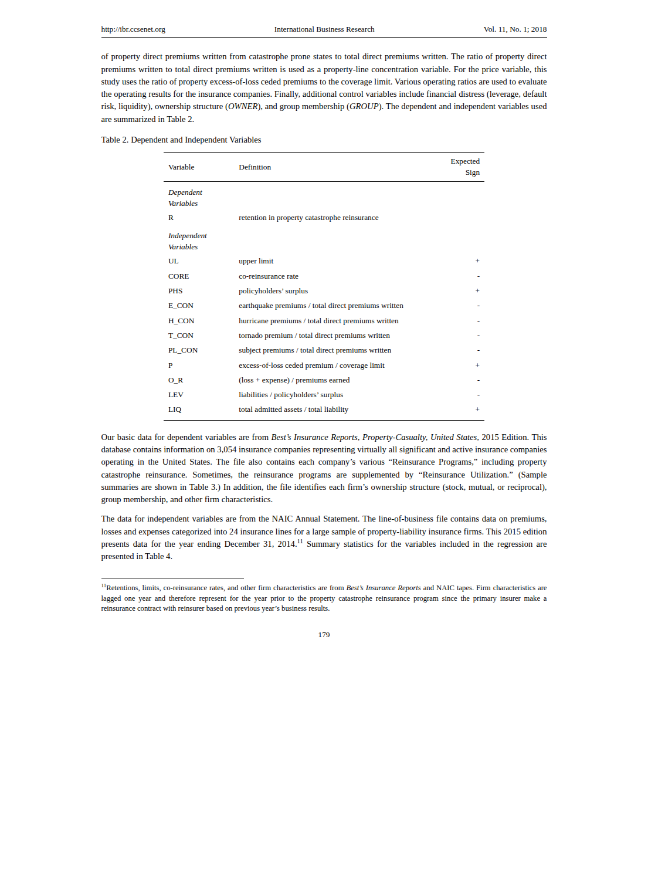http://ibr.ccsenet.org International Business Research Vol. 11, No. 1; 2018
of property direct premiums written from catastrophe prone states to total direct premiums written. The ratio of property direct premiums written to total direct premiums written is used as a property-line concentration variable. For the price variable, this study uses the ratio of property excess-of-loss ceded premiums to the coverage limit. Various operating ratios are used to evaluate the operating results for the insurance companies. Finally, additional control variables include financial distress (leverage, default risk, liquidity), ownership structure (OWNER), and group membership (GROUP). The dependent and independent variables used are summarized in Table 2.
Table 2. Dependent and Independent Variables
| Variable | Definition | Expected Sign |
| --- | --- | --- |
| Dependent Variables |
| R | retention in property catastrophe reinsurance | |
| Independent Variables |
| UL | upper limit | + |
| CORE | co-reinsurance rate | - |
| PHS | policyholders’ surplus | + |
| E_CON | earthquake premiums / total direct premiums written | - |
| H_CON | hurricane premiums / total direct premiums written | - |
| T_CON | tornado premium / total direct premiums written | - |
| PL_CON | subject premiums / total direct premiums written | - |
| P | excess-of-loss ceded premium / coverage limit | + |
| O_R | (loss + expense) / premiums earned | - |
| LEV | liabilities / policyholders’ surplus | - |
| LIQ | total admitted assets / total liability | + |
Our basic data for dependent variables are from Best’s Insurance Reports, Property-Casualty, United States, 2015 Edition. This database contains information on 3,054 insurance companies representing virtually all significant and active insurance companies operating in the United States. The file also contains each company’s various “Reinsurance Programs,” including property catastrophe reinsurance. Sometimes, the reinsurance programs are supplemented by “Reinsurance Utilization.” (Sample summaries are shown in Table 3.) In addition, the file identifies each firm’s ownership structure (stock, mutual, or reciprocal), group membership, and other firm characteristics.
The data for independent variables are from the NAIC Annual Statement. The line-of-business file contains data on premiums, losses and expenses categorized into 24 insurance lines for a large sample of property-liability insurance firms. This 2015 edition presents data for the year ending December 31, 2014.11 Summary statistics for the variables included in the regression are presented in Table 4.
11Retentions, limits, co-reinsurance rates, and other firm characteristics are from Best’s Insurance Reports and NAIC tapes. Firm characteristics are lagged one year and therefore represent for the year prior to the property catastrophe reinsurance program since the primary insurer make a reinsurance contract with reinsurer based on previous year’s business results.
179